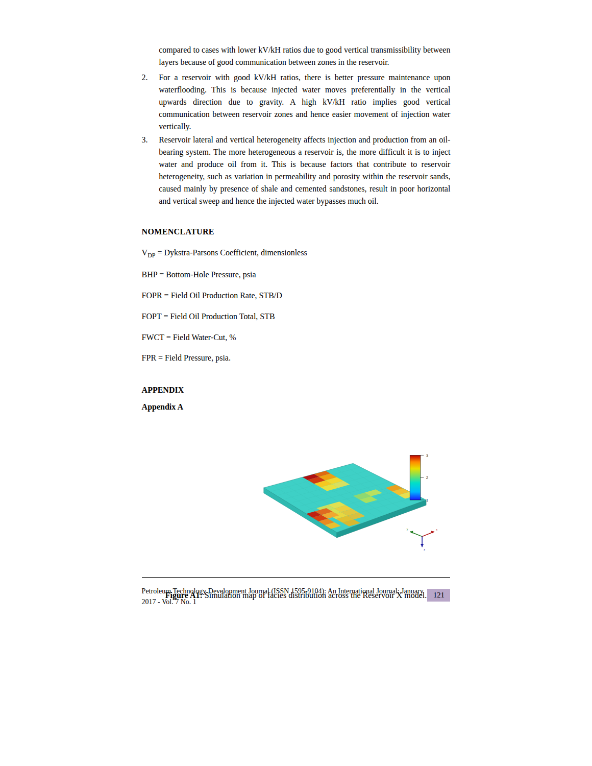compared to cases with lower kV/kH ratios due to good vertical transmissibility between layers because of good communication between zones in the reservoir.
For a reservoir with good kV/kH ratios, there is better pressure maintenance upon waterflooding. This is because injected water moves preferentially in the vertical upwards direction due to gravity. A high kV/kH ratio implies good vertical communication between reservoir zones and hence easier movement of injection water vertically.
Reservoir lateral and vertical heterogeneity affects injection and production from an oil-bearing system. The more heterogeneous a reservoir is, the more difficult it is to inject water and produce oil from it. This is because factors that contribute to reservoir heterogeneity, such as variation in permeability and porosity within the reservoir sands, caused mainly by presence of shale and cemented sandstones, result in poor horizontal and vertical sweep and hence the injected water bypasses much oil.
NOMENCLATURE
VDP = Dykstra-Parsons Coefficient, dimensionless
BHP = Bottom-Hole Pressure, psia
FOPR = Field Oil Production Rate, STB/D
FOPT = Field Oil Production Total, STB
FWCT = Field Water-Cut, %
FPR = Field Pressure, psia.
APPENDIX
Appendix A
3 2 1 x y z
Figure A1: Simulation map of facies distribution across the Reservoir X model.
Petroleum Technology Development Journal (ISSN 1595-9104): An International Journal; January 2017 - Vol. 7 No. 1
121